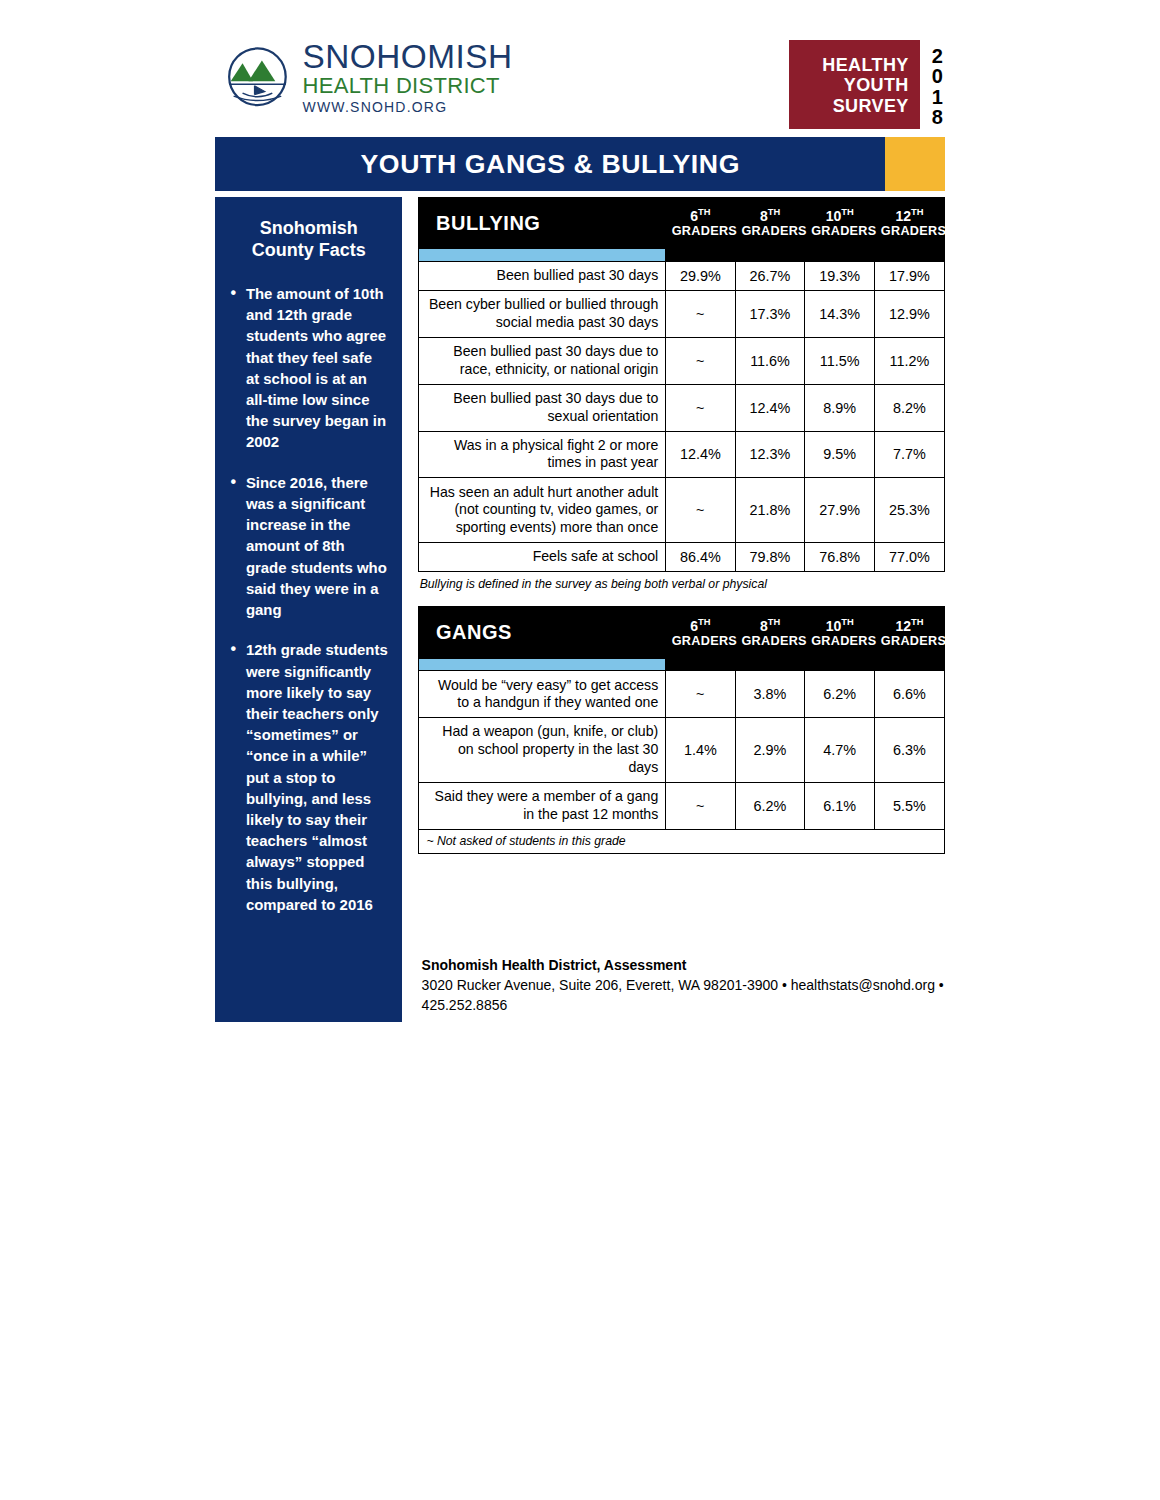SNOHOMISH
HEALTH DISTRICT
WWW.SNOHD.ORG
HEALTHY
YOUTH
SURVEY
2018
YOUTH GANGS & BULLYING
Snohomish
County Facts
The amount of 10th and 12th grade students who agree that they feel safe at school is at an all-time low since the survey began in 2002
Since 2016, there was a significant increase in the amount of 8th grade students who said they were in a gang
12th grade students were significantly more likely to say their teachers only “sometimes” or “once in a while” put a stop to bullying, and less likely to say their teachers “almost always” stopped this bullying, compared to 2016
| BULLYING | 6 TH GRADERS | 8 TH GRADERS | 10 TH GRADERS | 12 TH GRADERS |
| --- | --- | --- | --- | --- |
| Been bullied past 30 days | 29.9% | 26.7% | 19.3% | 17.9% |
| Been cyber bullied or bullied through social media past 30 days | ~ | 17.3% | 14.3% | 12.9% |
| Been bullied past 30 days due to race, ethnicity, or national origin | ~ | 11.6% | 11.5% | 11.2% |
| Been bullied past 30 days due to sexual orientation | ~ | 12.4% | 8.9% | 8.2% |
| Was in a physical fight 2 or more times in past year | 12.4% | 12.3% | 9.5% | 7.7% |
| Has seen an adult hurt another adult (not counting tv, video games, or sporting events) more than once | ~ | 21.8% | 27.9% | 25.3% |
| Feels safe at school | 86.4% | 79.8% | 76.8% | 77.0% |
Bullying is defined in the survey as being both verbal or physical
| GANGS | 6 TH GRADERS | 8 TH GRADERS | 10 TH GRADERS | 12 TH GRADERS |
| --- | --- | --- | --- | --- |
| Would be “very easy” to get access to a handgun if they wanted one | ~ | 3.8% | 6.2% | 6.6% |
| Had a weapon (gun, knife, or club) on school property in the last 30 days | 1.4% | 2.9% | 4.7% | 6.3% |
| Said they were a member of a gang in the past 12 months | ~ | 6.2% | 6.1% | 5.5% |
~ Not asked of students in this grade
Snohomish Health District, Assessment
3020 Rucker Avenue, Suite 206, Everett, WA 98201-3900 • healthstats@snohd.org • 425.252.8856